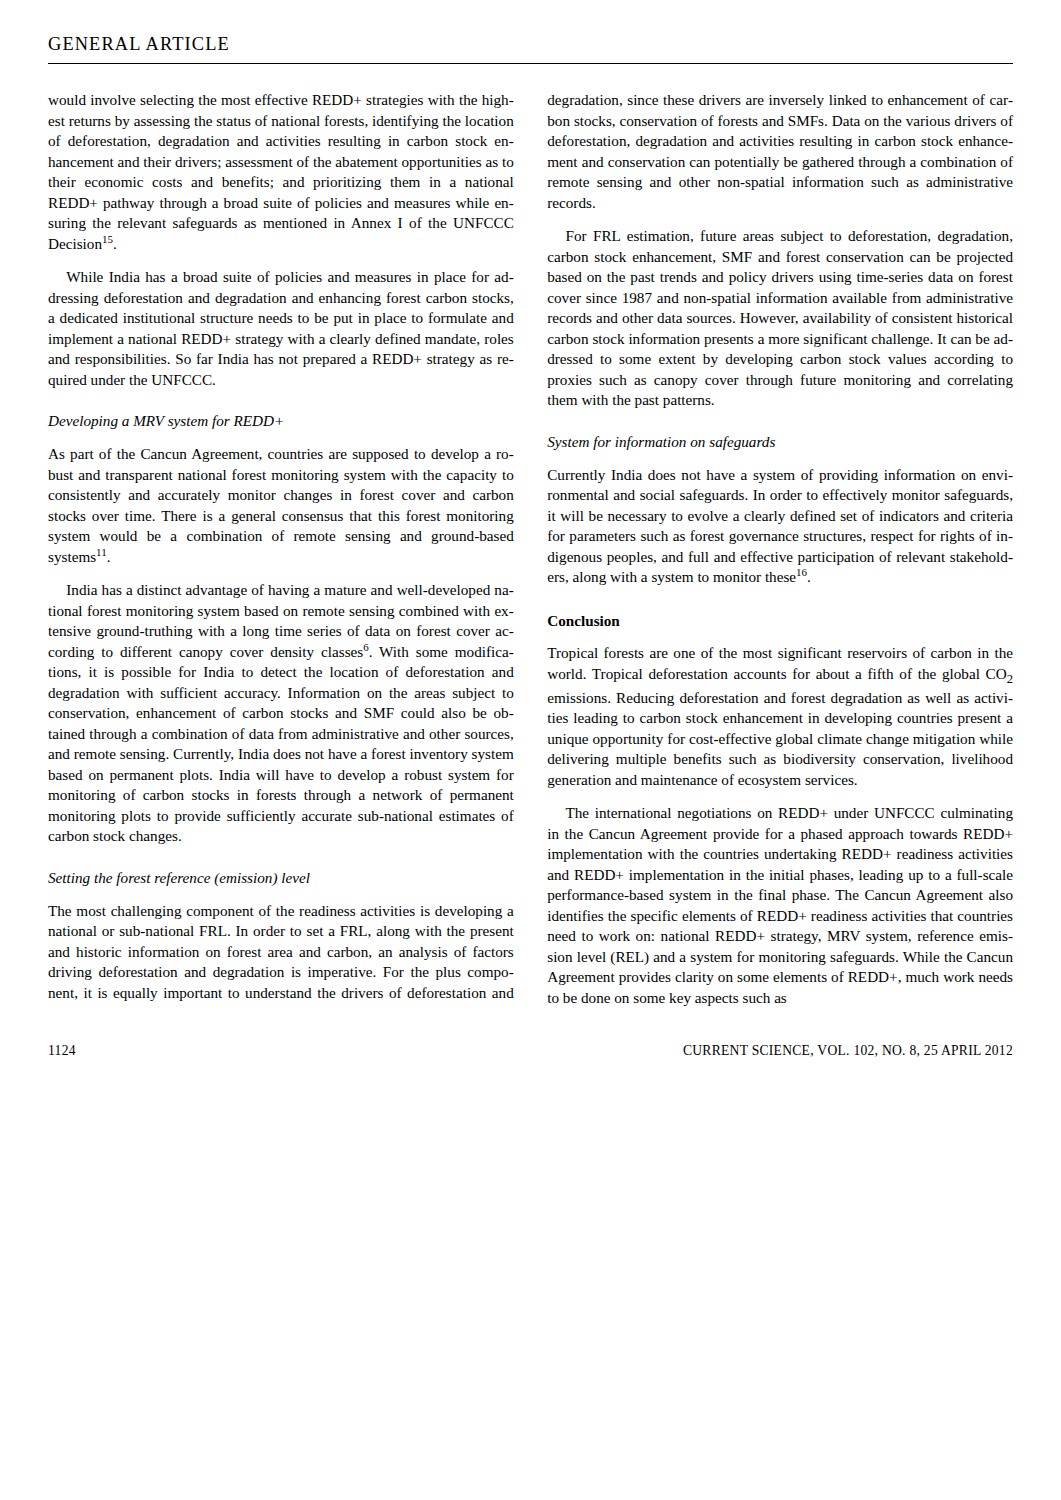GENERAL ARTICLE
would involve selecting the most effective REDD+ strategies with the highest returns by assessing the status of national forests, identifying the location of deforestation, degradation and activities resulting in carbon stock enhancement and their drivers; assessment of the abatement opportunities as to their economic costs and benefits; and prioritizing them in a national REDD+ pathway through a broad suite of policies and measures while ensuring the relevant safeguards as mentioned in Annex I of the UNFCCC Decision15.
While India has a broad suite of policies and measures in place for addressing deforestation and degradation and enhancing forest carbon stocks, a dedicated institutional structure needs to be put in place to formulate and implement a national REDD+ strategy with a clearly defined mandate, roles and responsibilities. So far India has not prepared a REDD+ strategy as required under the UNFCCC.
Developing a MRV system for REDD+
As part of the Cancun Agreement, countries are supposed to develop a robust and transparent national forest monitoring system with the capacity to consistently and accurately monitor changes in forest cover and carbon stocks over time. There is a general consensus that this forest monitoring system would be a combination of remote sensing and ground-based systems11.
India has a distinct advantage of having a mature and well-developed national forest monitoring system based on remote sensing combined with extensive ground-truthing with a long time series of data on forest cover according to different canopy cover density classes6. With some modifications, it is possible for India to detect the location of deforestation and degradation with sufficient accuracy. Information on the areas subject to conservation, enhancement of carbon stocks and SMF could also be obtained through a combination of data from administrative and other sources, and remote sensing. Currently, India does not have a forest inventory system based on permanent plots. India will have to develop a robust system for monitoring of carbon stocks in forests through a network of permanent monitoring plots to provide sufficiently accurate sub-national estimates of carbon stock changes.
Setting the forest reference (emission) level
The most challenging component of the readiness activities is developing a national or sub-national FRL. In order to set a FRL, along with the present and historic information on forest area and carbon, an analysis of factors driving deforestation and degradation is imperative. For the plus component, it is equally important to understand the drivers of deforestation and degradation, since these drivers are inversely linked to enhancement of carbon stocks, conservation of forests and SMFs. Data on the various drivers of deforestation, degradation and activities resulting in carbon stock enhancement and conservation can potentially be gathered through a combination of remote sensing and other non-spatial information such as administrative records.
For FRL estimation, future areas subject to deforestation, degradation, carbon stock enhancement, SMF and forest conservation can be projected based on the past trends and policy drivers using time-series data on forest cover since 1987 and non-spatial information available from administrative records and other data sources. However, availability of consistent historical carbon stock information presents a more significant challenge. It can be addressed to some extent by developing carbon stock values according to proxies such as canopy cover through future monitoring and correlating them with the past patterns.
System for information on safeguards
Currently India does not have a system of providing information on environmental and social safeguards. In order to effectively monitor safeguards, it will be necessary to evolve a clearly defined set of indicators and criteria for parameters such as forest governance structures, respect for rights of indigenous peoples, and full and effective participation of relevant stakeholders, along with a system to monitor these16.
Conclusion
Tropical forests are one of the most significant reservoirs of carbon in the world. Tropical deforestation accounts for about a fifth of the global CO2 emissions. Reducing deforestation and forest degradation as well as activities leading to carbon stock enhancement in developing countries present a unique opportunity for cost-effective global climate change mitigation while delivering multiple benefits such as biodiversity conservation, livelihood generation and maintenance of ecosystem services.
The international negotiations on REDD+ under UNFCCC culminating in the Cancun Agreement provide for a phased approach towards REDD+ implementation with the countries undertaking REDD+ readiness activities and REDD+ implementation in the initial phases, leading up to a full-scale performance-based system in the final phase. The Cancun Agreement also identifies the specific elements of REDD+ readiness activities that countries need to work on: national REDD+ strategy, MRV system, reference emission level (REL) and a system for monitoring safeguards. While the Cancun Agreement provides clarity on some elements of REDD+, much work needs to be done on some key aspects such as
1124 CURRENT SCIENCE, VOL. 102, NO. 8, 25 APRIL 2012